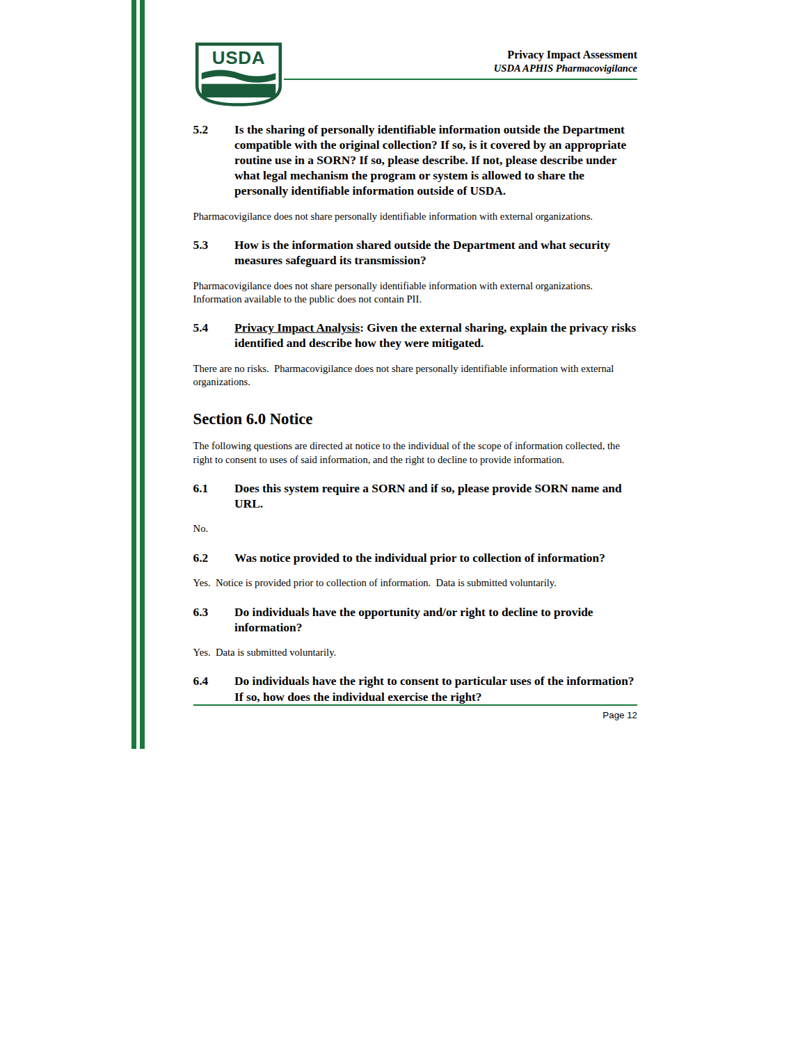USDA
Privacy Impact Assessment
USDA APHIS Pharmacovigilance
5.2
Is the sharing of personally identifiable information outside the Department compatible with the original collection? If so, is it covered by an appropriate routine use in a SORN? If so, please describe. If not, please describe under what legal mechanism the program or system is allowed to share the personally identifiable information outside of USDA.
Pharmacovigilance does not share personally identifiable information with external organizations.
5.3
How is the information shared outside the Department and what security measures safeguard its transmission?
Pharmacovigilance does not share personally identifiable information with external organizations. Information available to the public does not contain PII.
5.4
Privacy Impact Analysis: Given the external sharing, explain the privacy risks identified and describe how they were mitigated.
There are no risks. Pharmacovigilance does not share personally identifiable information with external organizations.
Section 6.0 Notice
The following questions are directed at notice to the individual of the scope of information collected, the right to consent to uses of said information, and the right to decline to provide information.
6.1
Does this system require a SORN and if so, please provide SORN name and URL.
No.
6.2
Was notice provided to the individual prior to collection of information?
Yes. Notice is provided prior to collection of information. Data is submitted voluntarily.
6.3
Do individuals have the opportunity and/or right to decline to provide information?
Yes. Data is submitted voluntarily.
6.4
Do individuals have the right to consent to particular uses of the information? If so, how does the individual exercise the right?
Page 12